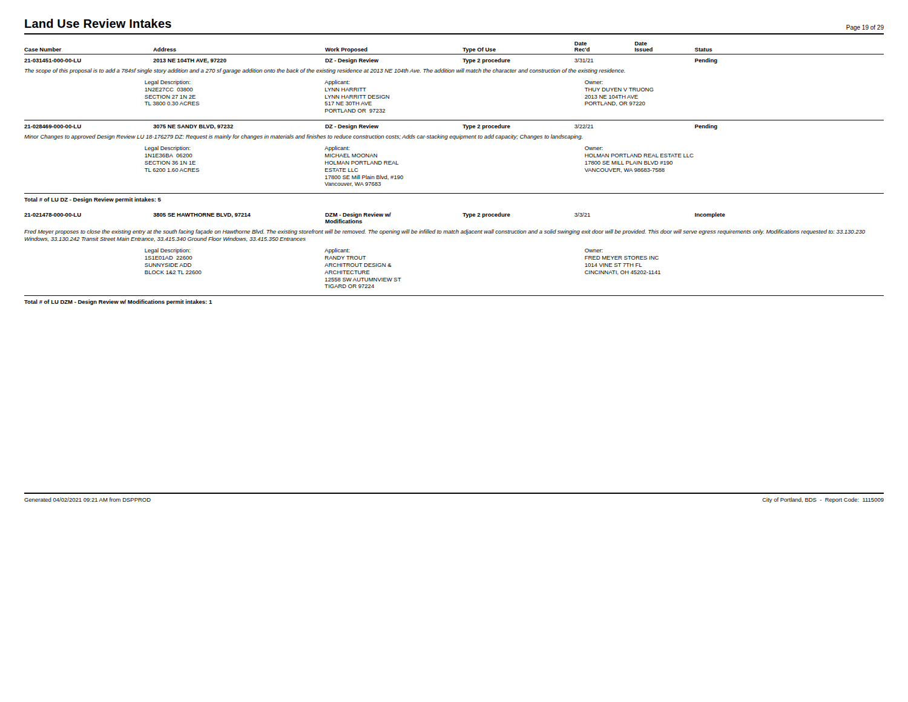Land Use Review Intakes
Page 19 of 29
| Case Number | Address | Work Proposed | Type Of Use | Date Rec'd | Date Issued | Status |
| --- | --- | --- | --- | --- | --- | --- |
| 21-031451-000-00-LU | 2013 NE 104TH AVE, 97220 | DZ - Design Review | Type 2 procedure | 3/31/21 | | Pending |
The scope of this proposal is to add a 784sf single story addition and a 270 sf garage addition onto the back of the existing residence at 2013 NE 104th Ave. The addition will match the character and construction of the existing residence.
| Legal Description: 1N2E27CC 03800 SECTION 27 1N 2E TL 3800 0.30 ACRES | Applicant: LYNN HARRITT LYNN HARRITT DESIGN 517 NE 30TH AVE PORTLAND OR 97232 | Owner: THUY DUYEN V TRUONG 2013 NE 104TH AVE PORTLAND, OR 97220 |
| 21-028469-000-00-LU | 3075 NE SANDY BLVD, 97232 | DZ - Design Review | Type 2 procedure | 3/22/21 | | Pending |
Minor Changes to approved Design Review LU 18-176279 DZ: Request is mainly for changes in materials and finishes to reduce construction costs; Adds car-stacking equipment to add capacity; Changes to landscaping.
| Legal Description: 1N1E36BA 06200 SECTION 36 1N 1E TL 6200 1.60 ACRES | Applicant: MICHAEL MOONAN HOLMAN PORTLAND REAL ESTATE LLC 17800 SE Mill Plain Blvd, #190 Vancouver, WA 97683 | Owner: HOLMAN PORTLAND REAL ESTATE LLC 17800 SE MILL PLAIN BLVD #190 VANCOUVER, WA 98683-7588 |
Total # of LU DZ - Design Review permit intakes: 5
| 21-021478-000-00-LU | 3805 SE HAWTHORNE BLVD, 97214 | DZM - Design Review w/ Modifications | Type 2 procedure | 3/3/21 | | Incomplete |
Fred Meyer proposes to close the existing entry at the south facing façade on Hawthorne Blvd. The existing storefront will be removed. The opening will be infilled to match adjacent wall construction and a solid swinging exit door will be provided. This door will serve egress requirements only. Modifications requested to: 33.130.230 Windows, 33.130.242 Transit Street Main Entrance, 33.415.340 Ground Floor Windows, 33.415.350 Entrances
| Legal Description: 1S1E01AD 22600 SUNNYSIDE ADD BLOCK 1&2 TL 22600 | Applicant: RANDY TROUT ARCHITROUT DESIGN & ARCHITECTURE 12558 SW AUTUMNVIEW ST TIGARD OR 97224 | Owner: FRED MEYER STORES INC 1014 VINE ST 7TH FL CINCINNATI, OH 45202-1141 |
Total # of LU DZM - Design Review w/ Modifications permit intakes: 1
Generated 04/02/2021 09:21 AM from DSPPROD
City of Portland, BDS - Report Code: 1115009